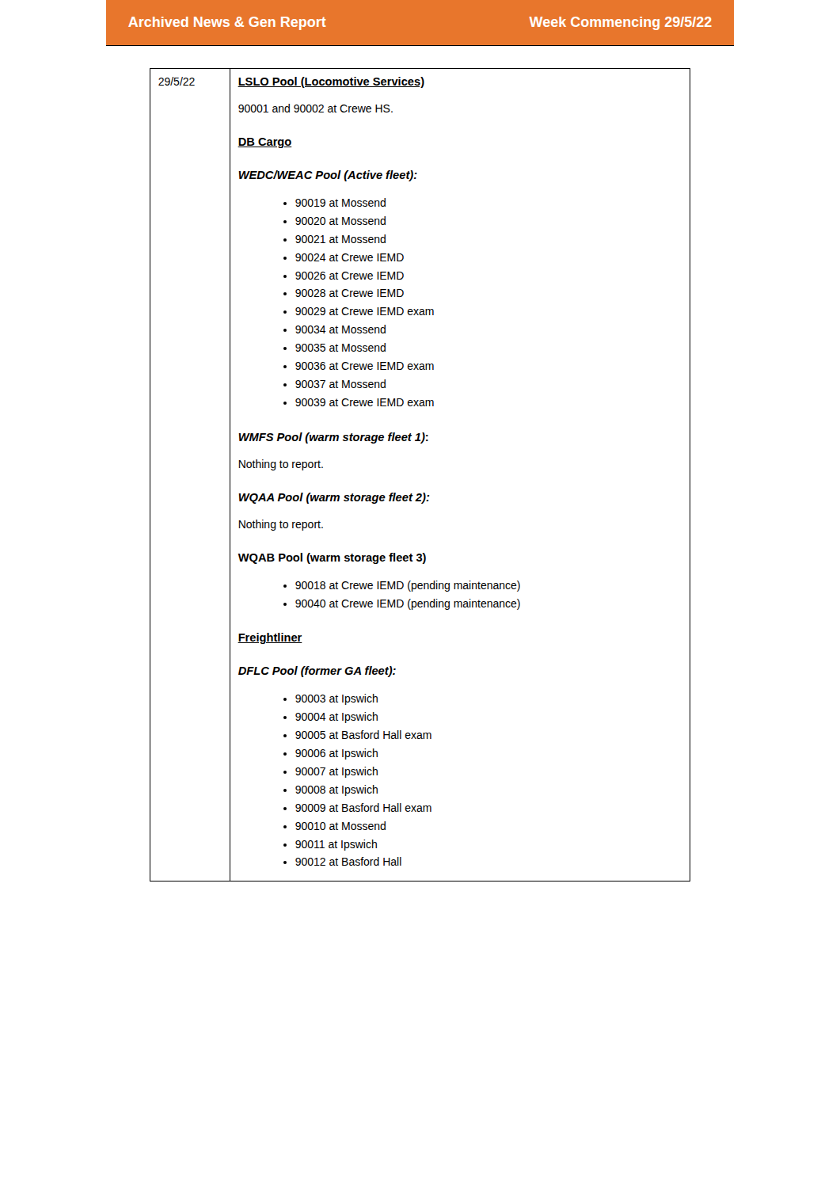Archived News & Gen Report
Week Commencing 29/5/22
| 29/5/22 | LSLO Pool (Locomotive Services) 90001 and 90002 at Crewe HS. DB Cargo WEDC/WEAC Pool (Active fleet): 90019 at Mossend 90020 at Mossend 90021 at Mossend 90024 at Crewe IEMD 90026 at Crewe IEMD 90028 at Crewe IEMD 90029 at Crewe IEMD exam 90034 at Mossend 90035 at Mossend 90036 at Crewe IEMD exam 90037 at Mossend 90039 at Crewe IEMD exam WMFS Pool (warm storage fleet 1) : Nothing to report. WQAA Pool (warm storage fleet 2): Nothing to report. WQAB Pool (warm storage fleet 3) 90018 at Crewe IEMD (pending maintenance) 90040 at Crewe IEMD (pending maintenance) Freightliner DFLC Pool (former GA fleet): 90003 at Ipswich 90004 at Ipswich 90005 at Basford Hall exam 90006 at Ipswich 90007 at Ipswich 90008 at Ipswich 90009 at Basford Hall exam 90010 at Mossend 90011 at Ipswich 90012 at Basford Hall |